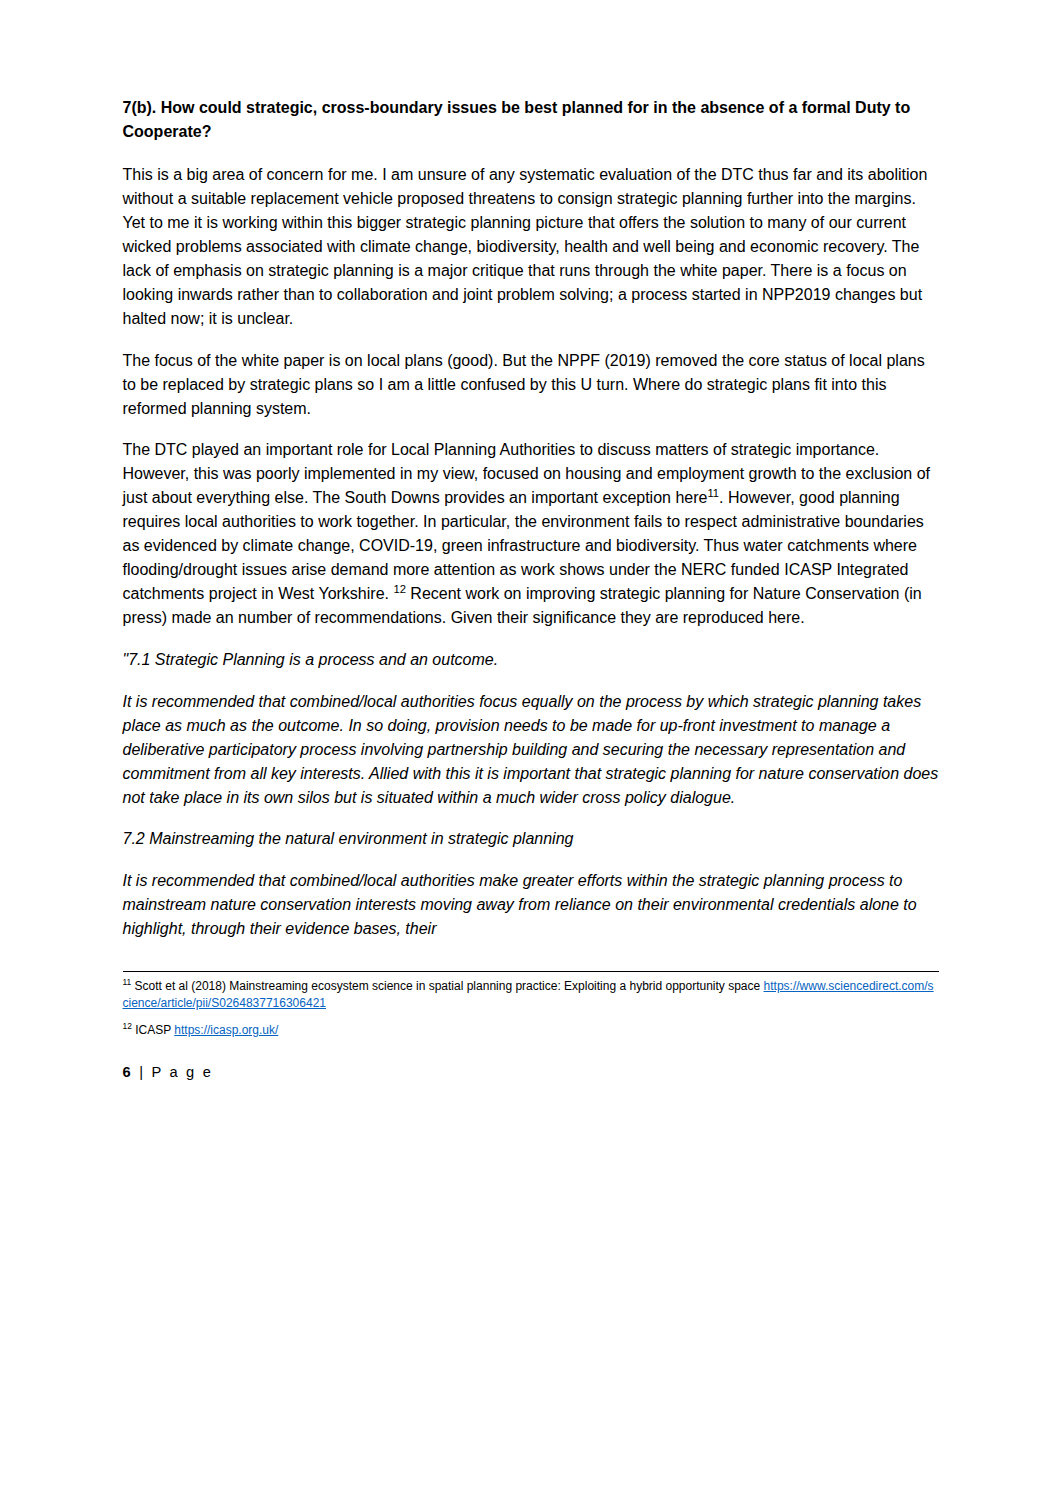7(b). How could strategic, cross-boundary issues be best planned for in the absence of a formal Duty to Cooperate?
This is a big area of concern for me. I am unsure of any systematic evaluation of the DTC thus far and its abolition without a suitable replacement vehicle proposed threatens to consign strategic planning further into the margins. Yet to me it is working within this bigger strategic planning picture that offers the solution to many of our current wicked problems associated with climate change, biodiversity, health and well being and economic recovery. The lack of emphasis on strategic planning is a major critique that runs through the white paper. There is a focus on looking inwards rather than to collaboration and joint problem solving; a process started in NPP2019 changes but halted now; it is unclear.
The focus of the white paper is on local plans (good). But the NPPF (2019) removed the core status of local plans to be replaced by strategic plans so I am a little confused by this U turn. Where do strategic plans fit into this reformed planning system.
The DTC played an important role for Local Planning Authorities to discuss matters of strategic importance. However, this was poorly implemented in my view, focused on housing and employment growth to the exclusion of just about everything else. The South Downs provides an important exception here11. However, good planning requires local authorities to work together. In particular, the environment fails to respect administrative boundaries as evidenced by climate change, COVID-19, green infrastructure and biodiversity. Thus water catchments where flooding/drought issues arise demand more attention as work shows under the NERC funded ICASP Integrated catchments project in West Yorkshire. 12 Recent work on improving strategic planning for Nature Conservation (in press) made an number of recommendations. Given their significance they are reproduced here.
"7.1 Strategic Planning is a process and an outcome.
It is recommended that combined/local authorities focus equally on the process by which strategic planning takes place as much as the outcome. In so doing, provision needs to be made for up-front investment to manage a deliberative participatory process involving partnership building and securing the necessary representation and commitment from all key interests. Allied with this it is important that strategic planning for nature conservation does not take place in its own silos but is situated within a much wider cross policy dialogue.
7.2 Mainstreaming the natural environment in strategic planning
It is recommended that combined/local authorities make greater efforts within the strategic planning process to mainstream nature conservation interests moving away from reliance on their environmental credentials alone to highlight, through their evidence bases, their
11 Scott et al (2018) Mainstreaming ecosystem science in spatial planning practice: Exploiting a hybrid opportunity space https://www.sciencedirect.com/science/article/pii/S0264837716306421
12 ICASP https://icasp.org.uk/
6 | P a g e